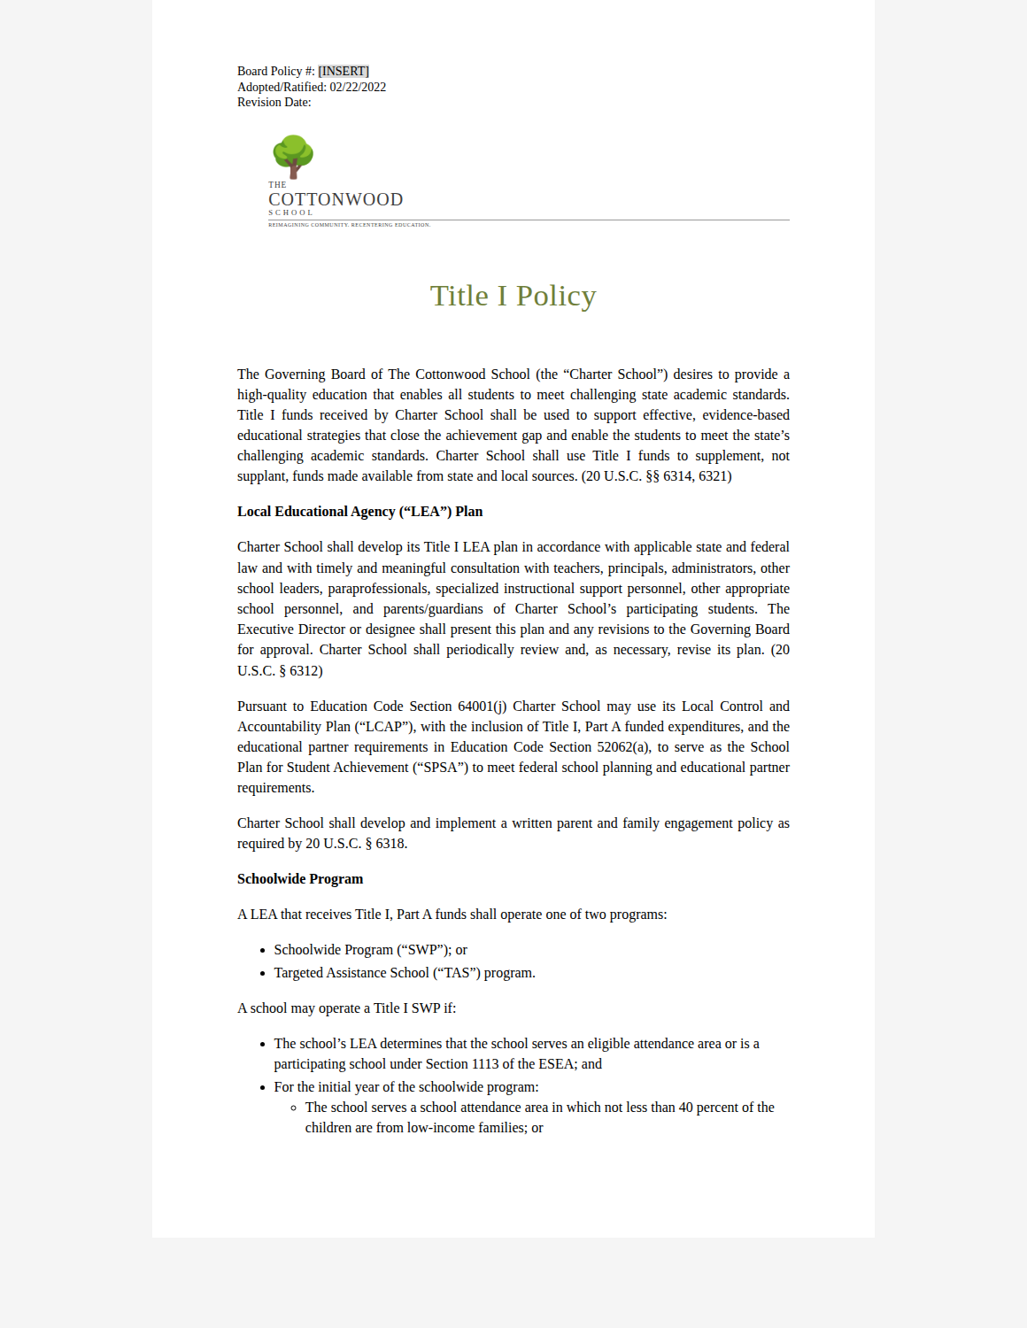Board Policy #: [INSERT]
Adopted/Ratified: 02/22/2022
Revision Date:
🌳 THE COTTONWOOD SCHOOL REIMAGINING COMMUNITY. RECENTERING EDUCATION.
Title I Policy
The Governing Board of The Cottonwood School (the “Charter School”) desires to provide a high-quality education that enables all students to meet challenging state academic standards. Title I funds received by Charter School shall be used to support effective, evidence-based educational strategies that close the achievement gap and enable the students to meet the state’s challenging academic standards. Charter School shall use Title I funds to supplement, not supplant, funds made available from state and local sources. (20 U.S.C. §§ 6314, 6321)
Local Educational Agency (“LEA”) Plan
Charter School shall develop its Title I LEA plan in accordance with applicable state and federal law and with timely and meaningful consultation with teachers, principals, administrators, other school leaders, paraprofessionals, specialized instructional support personnel, other appropriate school personnel, and parents/guardians of Charter School’s participating students. The Executive Director or designee shall present this plan and any revisions to the Governing Board for approval. Charter School shall periodically review and, as necessary, revise its plan. (20 U.S.C. § 6312)
Pursuant to Education Code Section 64001(j) Charter School may use its Local Control and Accountability Plan (“LCAP”), with the inclusion of Title I, Part A funded expenditures, and the educational partner requirements in Education Code Section 52062(a), to serve as the School Plan for Student Achievement (“SPSA”) to meet federal school planning and educational partner requirements.
Charter School shall develop and implement a written parent and family engagement policy as required by 20 U.S.C. § 6318.
Schoolwide Program
A LEA that receives Title I, Part A funds shall operate one of two programs:
Schoolwide Program (“SWP”); or
Targeted Assistance School (“TAS”) program.
A school may operate a Title I SWP if:
The school’s LEA determines that the school serves an eligible attendance area or is a participating school under Section 1113 of the ESEA; and
For the initial year of the schoolwide program:
The school serves a school attendance area in which not less than 40 percent of the children are from low-income families; or